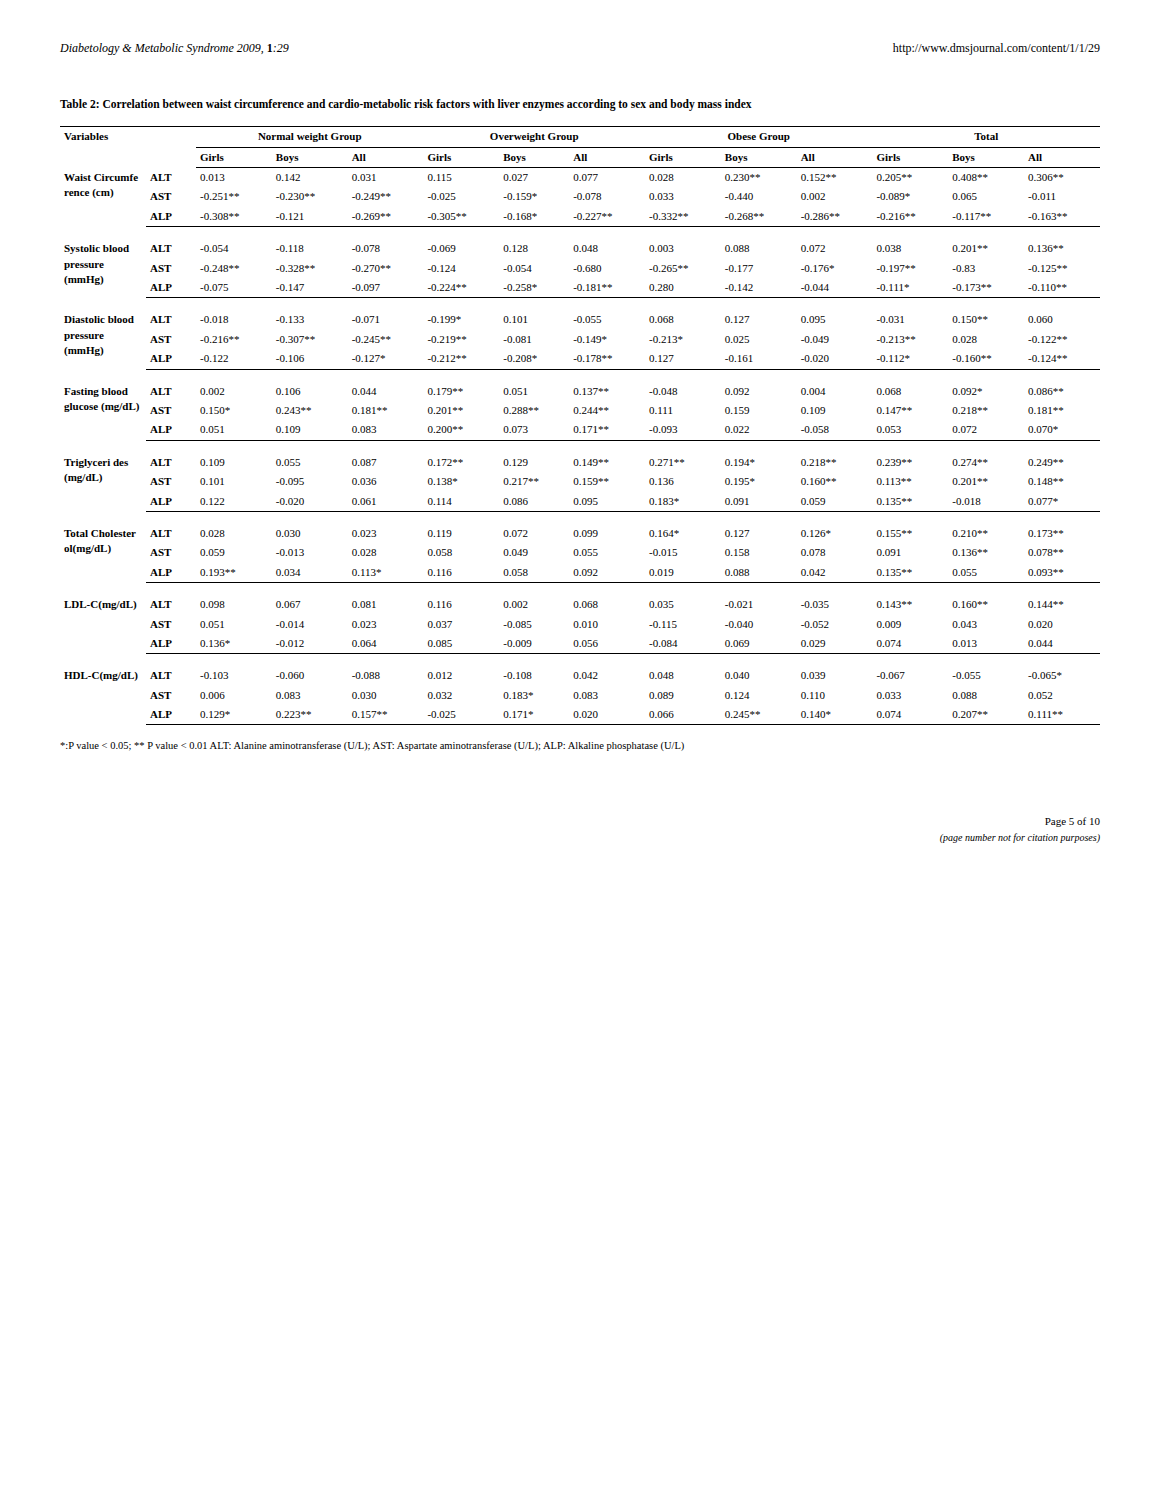Diabetology & Metabolic Syndrome 2009, 1:29
http://www.dmsjournal.com/content/1/1/29
Table 2: Correlation between waist circumference and cardio-metabolic risk factors with liver enzymes according to sex and body mass index
| Variables | Normal weight Group | Overweight Group | Obese Group | Total |
| --- | --- | --- | --- | --- |
| Girls | Boys | All | Girls | Boys | All | Girls | Boys | All | Girls | Boys | All |
| Waist Circumfe rence (cm) | ALT | 0.013 | 0.142 | 0.031 | 0.115 | 0.027 | 0.077 | 0.028 | 0.230** | 0.152** | 0.205** | 0.408** | 0.306** |
| AST | -0.251** | -0.230** | -0.249** | -0.025 | -0.159* | -0.078 | 0.033 | -0.440 | 0.002 | -0.089* | 0.065 | -0.011 |
| ALP | -0.308** | -0.121 | -0.269** | -0.305** | -0.168* | -0.227** | -0.332** | -0.268** | -0.286** | -0.216** | -0.117** | -0.163** |
| Systolic blood pressure (mmHg) | ALT | -0.054 | -0.118 | -0.078 | -0.069 | 0.128 | 0.048 | 0.003 | 0.088 | 0.072 | 0.038 | 0.201** | 0.136** |
| AST | -0.248** | -0.328** | -0.270** | -0.124 | -0.054 | -0.680 | -0.265** | -0.177 | -0.176* | -0.197** | -0.83 | -0.125** |
| ALP | -0.075 | -0.147 | -0.097 | -0.224** | -0.258* | -0.181** | 0.280 | -0.142 | -0.044 | -0.111* | -0.173** | -0.110** |
| Diastolic blood pressure (mmHg) | ALT | -0.018 | -0.133 | -0.071 | -0.199* | 0.101 | -0.055 | 0.068 | 0.127 | 0.095 | -0.031 | 0.150** | 0.060 |
| AST | -0.216** | -0.307** | -0.245** | -0.219** | -0.081 | -0.149* | -0.213* | 0.025 | -0.049 | -0.213** | 0.028 | -0.122** |
| ALP | -0.122 | -0.106 | -0.127* | -0.212** | -0.208* | -0.178** | 0.127 | -0.161 | -0.020 | -0.112* | -0.160** | -0.124** |
| Fasting blood glucose (mg/dL) | ALT | 0.002 | 0.106 | 0.044 | 0.179** | 0.051 | 0.137** | -0.048 | 0.092 | 0.004 | 0.068 | 0.092* | 0.086** |
| AST | 0.150* | 0.243** | 0.181** | 0.201** | 0.288** | 0.244** | 0.111 | 0.159 | 0.109 | 0.147** | 0.218** | 0.181** |
| ALP | 0.051 | 0.109 | 0.083 | 0.200** | 0.073 | 0.171** | -0.093 | 0.022 | -0.058 | 0.053 | 0.072 | 0.070* |
| Triglyceri des (mg/dL) | ALT | 0.109 | 0.055 | 0.087 | 0.172** | 0.129 | 0.149** | 0.271** | 0.194* | 0.218** | 0.239** | 0.274** | 0.249** |
| AST | 0.101 | -0.095 | 0.036 | 0.138* | 0.217** | 0.159** | 0.136 | 0.195* | 0.160** | 0.113** | 0.201** | 0.148** |
| ALP | 0.122 | -0.020 | 0.061 | 0.114 | 0.086 | 0.095 | 0.183* | 0.091 | 0.059 | 0.135** | -0.018 | 0.077* |
| Total Cholester ol(mg/dL) | ALT | 0.028 | 0.030 | 0.023 | 0.119 | 0.072 | 0.099 | 0.164* | 0.127 | 0.126* | 0.155** | 0.210** | 0.173** |
| AST | 0.059 | -0.013 | 0.028 | 0.058 | 0.049 | 0.055 | -0.015 | 0.158 | 0.078 | 0.091 | 0.136** | 0.078** |
| ALP | 0.193** | 0.034 | 0.113* | 0.116 | 0.058 | 0.092 | 0.019 | 0.088 | 0.042 | 0.135** | 0.055 | 0.093** |
| LDL- C (mg/dL) | ALT | 0.098 | 0.067 | 0.081 | 0.116 | 0.002 | 0.068 | 0.035 | -0.021 | -0.035 | 0.143** | 0.160** | 0.144** |
| AST | 0.051 | -0.014 | 0.023 | 0.037 | -0.085 | 0.010 | -0.115 | -0.040 | -0.052 | 0.009 | 0.043 | 0.020 |
| ALP | 0.136* | -0.012 | 0.064 | 0.085 | -0.009 | 0.056 | -0.084 | 0.069 | 0.029 | 0.074 | 0.013 | 0.044 |
| HDL- C (mg/dL) | ALT | -0.103 | -0.060 | -0.088 | 0.012 | -0.108 | 0.042 | 0.048 | 0.040 | 0.039 | -0.067 | -0.055 | -0.065* |
| AST | 0.006 | 0.083 | 0.030 | 0.032 | 0.183* | 0.083 | 0.089 | 0.124 | 0.110 | 0.033 | 0.088 | 0.052 |
| ALP | 0.129* | 0.223** | 0.157** | -0.025 | 0.171* | 0.020 | 0.066 | 0.245** | 0.140* | 0.074 | 0.207** | 0.111** |
*:P value < 0.05; ** P value < 0.01 ALT: Alanine aminotransferase (U/L); AST: Aspartate aminotransferase (U/L); ALP: Alkaline phosphatase (U/L)
Page 5 of 10
(page number not for citation purposes)